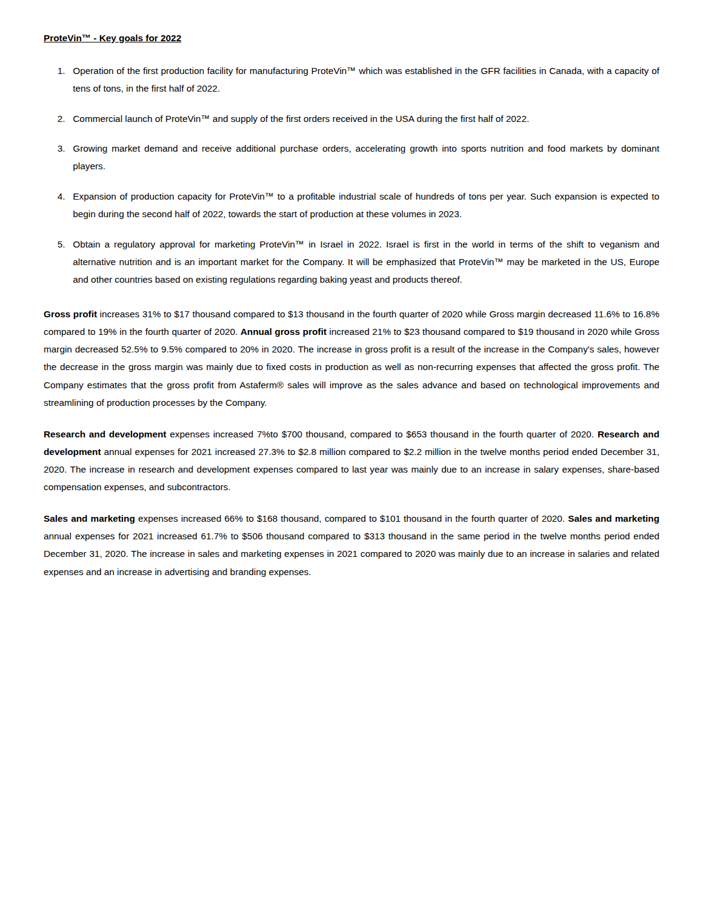ProteVin™ - Key goals for 2022
Operation of the first production facility for manufacturing ProteVin™ which was established in the GFR facilities in Canada, with a capacity of tens of tons, in the first half of 2022.
Commercial launch of ProteVin™ and supply of the first orders received in the USA during the first half of 2022.
Growing market demand and receive additional purchase orders, accelerating growth into sports nutrition and food markets by dominant players.
Expansion of production capacity for ProteVin™ to a profitable industrial scale of hundreds of tons per year. Such expansion is expected to begin during the second half of 2022, towards the start of production at these volumes in 2023.
Obtain a regulatory approval for marketing ProteVin™ in Israel in 2022. Israel is first in the world in terms of the shift to veganism and alternative nutrition and is an important market for the Company. It will be emphasized that ProteVin™ may be marketed in the US, Europe and other countries based on existing regulations regarding baking yeast and products thereof.
Gross profit increases 31% to $17 thousand compared to $13 thousand in the fourth quarter of 2020 while Gross margin decreased 11.6% to 16.8% compared to 19% in the fourth quarter of 2020. Annual gross profit increased 21% to $23 thousand compared to $19 thousand in 2020 while Gross margin decreased 52.5% to 9.5% compared to 20% in 2020. The increase in gross profit is a result of the increase in the Company's sales, however the decrease in the gross margin was mainly due to fixed costs in production as well as non-recurring expenses that affected the gross profit. The Company estimates that the gross profit from Astaferm® sales will improve as the sales advance and based on technological improvements and streamlining of production processes by the Company.
Research and development expenses increased 7%to $700 thousand, compared to $653 thousand in the fourth quarter of 2020. Research and development annual expenses for 2021 increased 27.3% to $2.8 million compared to $2.2 million in the twelve months period ended December 31, 2020. The increase in research and development expenses compared to last year was mainly due to an increase in salary expenses, share-based compensation expenses, and subcontractors.
Sales and marketing expenses increased 66% to $168 thousand, compared to $101 thousand in the fourth quarter of 2020. Sales and marketing annual expenses for 2021 increased 61.7% to $506 thousand compared to $313 thousand in the same period in the twelve months period ended December 31, 2020. The increase in sales and marketing expenses in 2021 compared to 2020 was mainly due to an increase in salaries and related expenses and an increase in advertising and branding expenses.